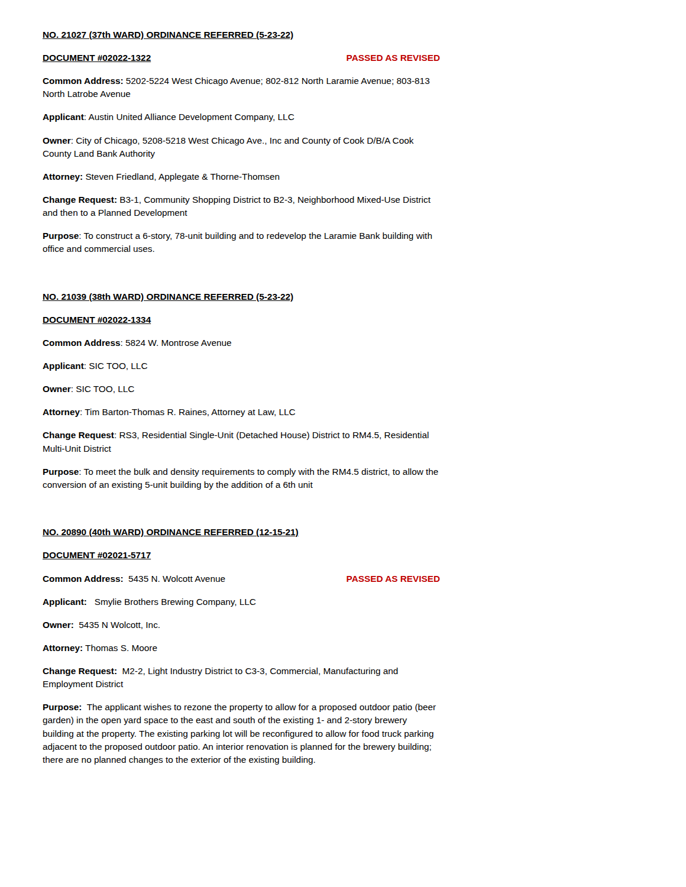NO. 21027 (37th WARD) ORDINANCE REFERRED (5-23-22)
DOCUMENT #02022-1322 PASSED AS REVISED
Common Address: 5202-5224 West Chicago Avenue; 802-812 North Laramie Avenue; 803-813 North Latrobe Avenue
Applicant: Austin United Alliance Development Company, LLC
Owner: City of Chicago, 5208-5218 West Chicago Ave., Inc and County of Cook D/B/A Cook County Land Bank Authority
Attorney: Steven Friedland, Applegate & Thorne-Thomsen
Change Request: B3-1, Community Shopping District to B2-3, Neighborhood Mixed-Use District and then to a Planned Development
Purpose: To construct a 6-story, 78-unit building and to redevelop the Laramie Bank building with office and commercial uses.
NO. 21039 (38th WARD) ORDINANCE REFERRED (5-23-22)
DOCUMENT #02022-1334
Common Address: 5824 W. Montrose Avenue
Applicant: SIC TOO, LLC
Owner: SIC TOO, LLC
Attorney: Tim Barton-Thomas R. Raines, Attorney at Law, LLC
Change Request: RS3, Residential Single-Unit (Detached House) District to RM4.5, Residential Multi-Unit District
Purpose: To meet the bulk and density requirements to comply with the RM4.5 district, to allow the conversion of an existing 5-unit building by the addition of a 6th unit
NO. 20890 (40th WARD) ORDINANCE REFERRED (12-15-21)
DOCUMENT #02021-5717
Common Address: 5435 N. Wolcott Avenue PASSED AS REVISED
Applicant: Smylie Brothers Brewing Company, LLC
Owner: 5435 N Wolcott, Inc.
Attorney: Thomas S. Moore
Change Request: M2-2, Light Industry District to C3-3, Commercial, Manufacturing and Employment District
Purpose: The applicant wishes to rezone the property to allow for a proposed outdoor patio (beer garden) in the open yard space to the east and south of the existing 1- and 2-story brewery building at the property. The existing parking lot will be reconfigured to allow for food truck parking adjacent to the proposed outdoor patio. An interior renovation is planned for the brewery building; there are no planned changes to the exterior of the existing building.